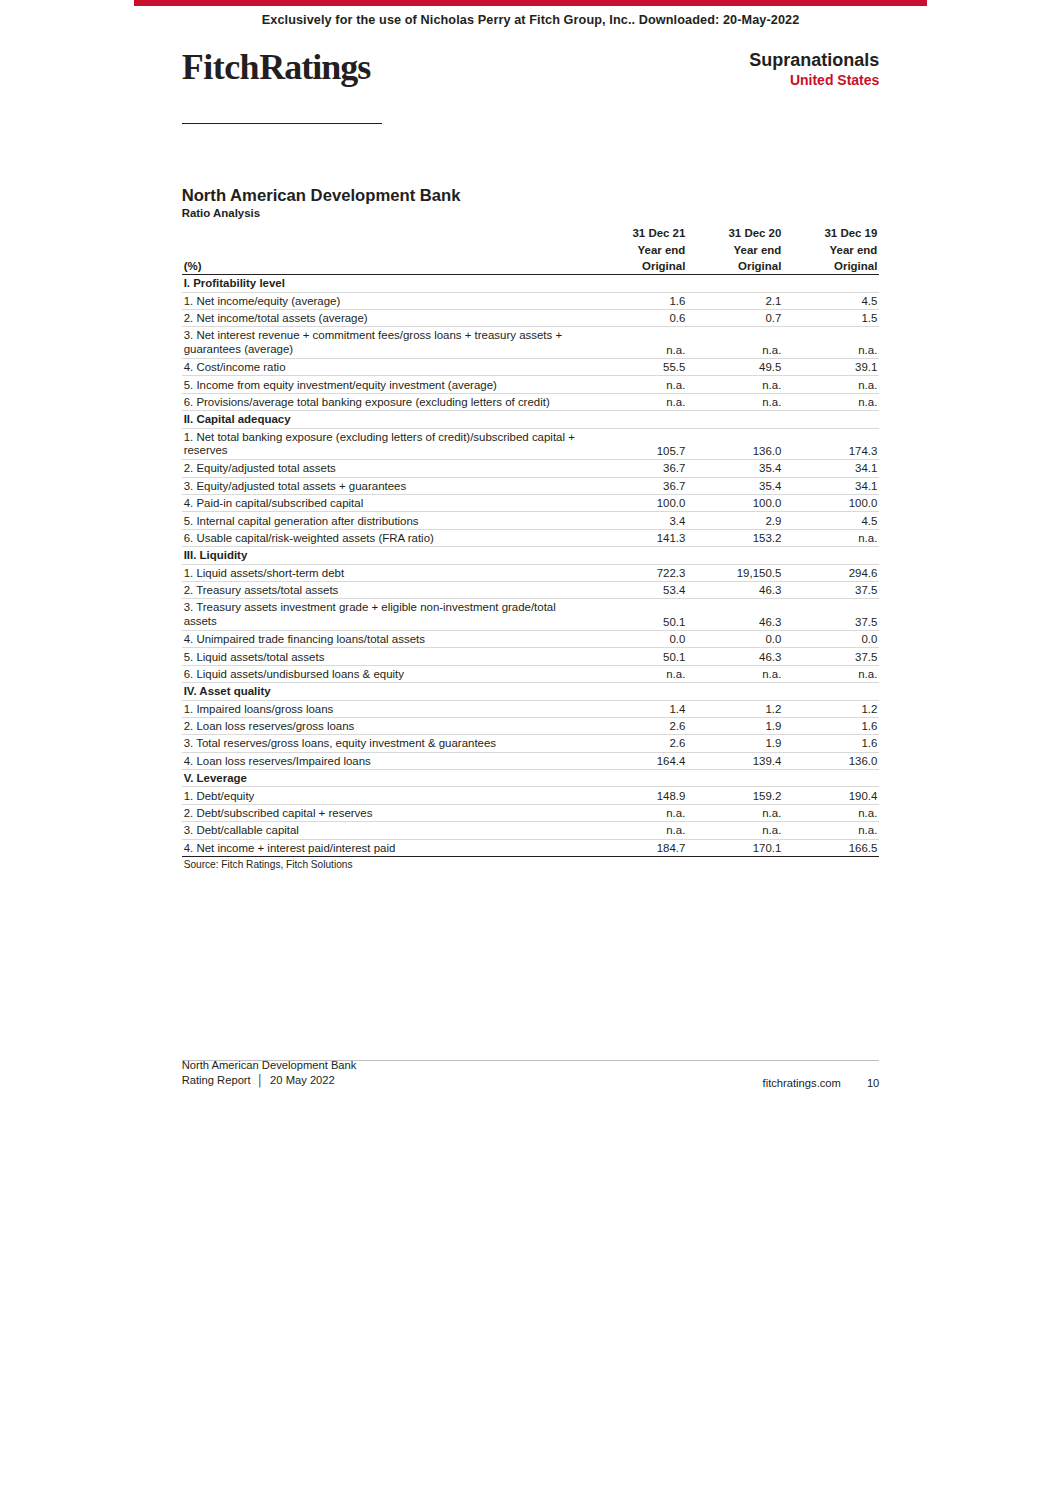Exclusively for the use of Nicholas Perry at Fitch Group, Inc.. Downloaded: 20-May-2022
FitchRatings
Supranationals
United States
North American Development Bank
Ratio Analysis
| | 31 Dec 21 | 31 Dec 20 | 31 Dec 19 |
| --- | --- | --- | --- |
| | Year end | Year end | Year end |
| (%) | Original | Original | Original |
| I. Profitability level | | | |
| 1. Net income/equity (average) | 1.6 | 2.1 | 4.5 |
| 2. Net income/total assets (average) | 0.6 | 0.7 | 1.5 |
| 3. Net interest revenue + commitment fees/gross loans + treasury assets + guarantees (average) | n.a. | n.a. | n.a. |
| 4. Cost/income ratio | 55.5 | 49.5 | 39.1 |
| 5. Income from equity investment/equity investment (average) | n.a. | n.a. | n.a. |
| 6. Provisions/average total banking exposure (excluding letters of credit) | n.a. | n.a. | n.a. |
| II. Capital adequacy | | | |
| 1. Net total banking exposure (excluding letters of credit)/subscribed capital + reserves | 105.7 | 136.0 | 174.3 |
| 2. Equity/adjusted total assets | 36.7 | 35.4 | 34.1 |
| 3. Equity/adjusted total assets + guarantees | 36.7 | 35.4 | 34.1 |
| 4. Paid-in capital/subscribed capital | 100.0 | 100.0 | 100.0 |
| 5. Internal capital generation after distributions | 3.4 | 2.9 | 4.5 |
| 6. Usable capital/risk-weighted assets (FRA ratio) | 141.3 | 153.2 | n.a. |
| III. Liquidity | | | |
| 1. Liquid assets/short-term debt | 722.3 | 19,150.5 | 294.6 |
| 2. Treasury assets/total assets | 53.4 | 46.3 | 37.5 |
| 3. Treasury assets investment grade + eligible non-investment grade/total assets | 50.1 | 46.3 | 37.5 |
| 4. Unimpaired trade financing loans/total assets | 0.0 | 0.0 | 0.0 |
| 5. Liquid assets/total assets | 50.1 | 46.3 | 37.5 |
| 6. Liquid assets/undisbursed loans & equity | n.a. | n.a. | n.a. |
| IV. Asset quality | | | |
| 1. Impaired loans/gross loans | 1.4 | 1.2 | 1.2 |
| 2. Loan loss reserves/gross loans | 2.6 | 1.9 | 1.6 |
| 3. Total reserves/gross loans, equity investment & guarantees | 2.6 | 1.9 | 1.6 |
| 4. Loan loss reserves/Impaired loans | 164.4 | 139.4 | 136.0 |
| V. Leverage | | | |
| 1. Debt/equity | 148.9 | 159.2 | 190.4 |
| 2. Debt/subscribed capital + reserves | n.a. | n.a. | n.a. |
| 3. Debt/callable capital | n.a. | n.a. | n.a. |
| 4. Net income + interest paid/interest paid | 184.7 | 170.1 | 166.5 |
| Source: Fitch Ratings, Fitch Solutions |
North American Development Bank
Rating Report │ 20 May 2022
fitchratings.com 10